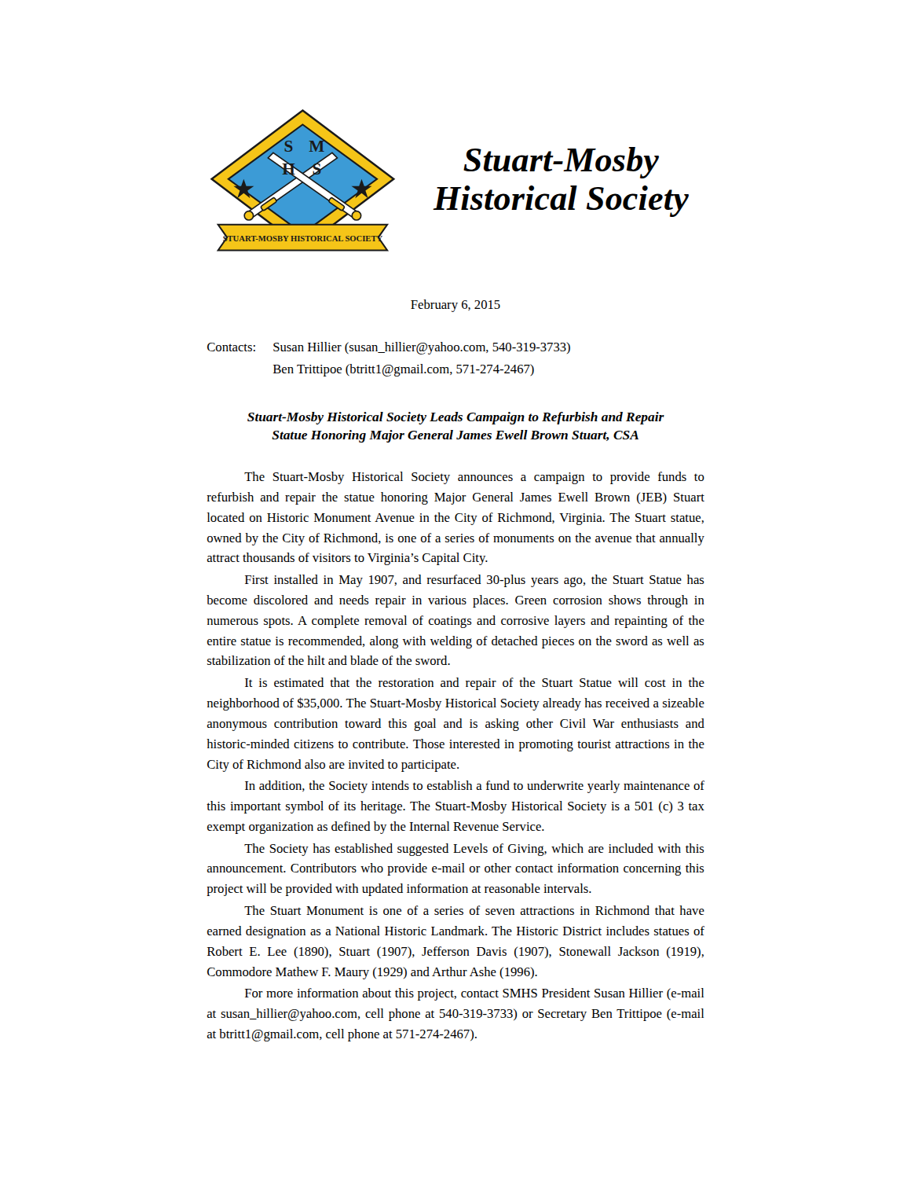S M H S STUART-MOSBY HISTORICAL SOCIETY
Stuart-Mosby
Historical Society
February 6, 2015
| Contacts: | Susan Hillier (susan_hillier@yahoo.com, 540-319-3733) |
| | Ben Trittipoe (btritt1@gmail.com, 571-274-2467) |
Stuart-Mosby Historical Society Leads Campaign to Refurbish and Repair
Statue Honoring Major General James Ewell Brown Stuart, CSA
The Stuart-Mosby Historical Society announces a campaign to provide funds to refurbish and repair the statue honoring Major General James Ewell Brown (JEB) Stuart located on Historic Monument Avenue in the City of Richmond, Virginia. The Stuart statue, owned by the City of Richmond, is one of a series of monuments on the avenue that annually attract thousands of visitors to Virginia’s Capital City.
First installed in May 1907, and resurfaced 30-plus years ago, the Stuart Statue has become discolored and needs repair in various places. Green corrosion shows through in numerous spots. A complete removal of coatings and corrosive layers and repainting of the entire statue is recommended, along with welding of detached pieces on the sword as well as stabilization of the hilt and blade of the sword.
It is estimated that the restoration and repair of the Stuart Statue will cost in the neighborhood of $35,000. The Stuart-Mosby Historical Society already has received a sizeable anonymous contribution toward this goal and is asking other Civil War enthusiasts and historic-minded citizens to contribute. Those interested in promoting tourist attractions in the City of Richmond also are invited to participate.
In addition, the Society intends to establish a fund to underwrite yearly maintenance of this important symbol of its heritage. The Stuart-Mosby Historical Society is a 501 (c) 3 tax exempt organization as defined by the Internal Revenue Service.
The Society has established suggested Levels of Giving, which are included with this announcement. Contributors who provide e-mail or other contact information concerning this project will be provided with updated information at reasonable intervals.
The Stuart Monument is one of a series of seven attractions in Richmond that have earned designation as a National Historic Landmark. The Historic District includes statues of Robert E. Lee (1890), Stuart (1907), Jefferson Davis (1907), Stonewall Jackson (1919), Commodore Mathew F. Maury (1929) and Arthur Ashe (1996).
For more information about this project, contact SMHS President Susan Hillier (e-mail at susan_hillier@yahoo.com, cell phone at 540-319-3733) or Secretary Ben Trittipoe (e-mail at btritt1@gmail.com, cell phone at 571-274-2467).